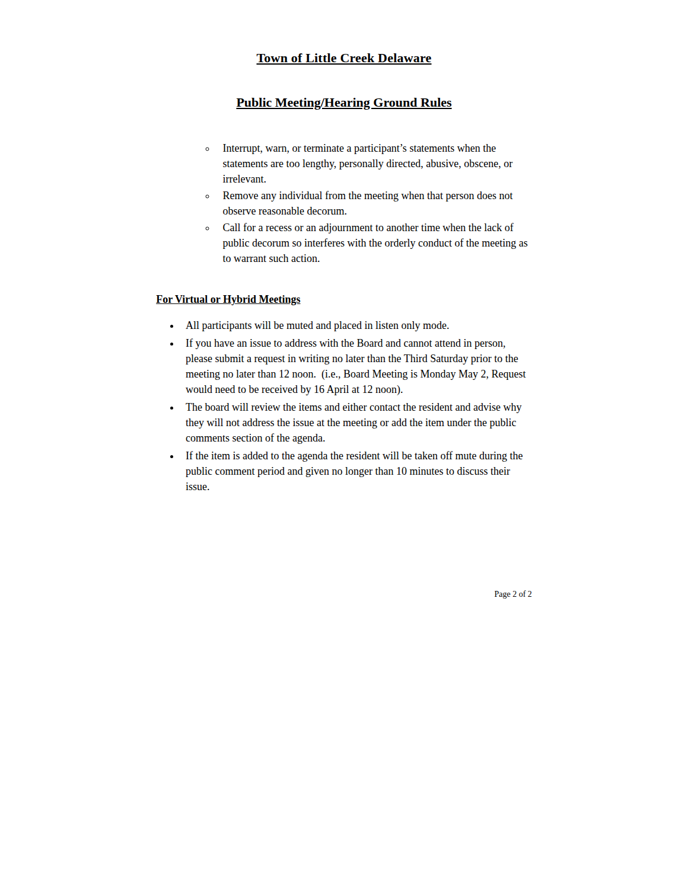Town of Little Creek Delaware
Public Meeting/Hearing Ground Rules
Interrupt, warn, or terminate a participant’s statements when the statements are too lengthy, personally directed, abusive, obscene, or irrelevant.
Remove any individual from the meeting when that person does not observe reasonable decorum.
Call for a recess or an adjournment to another time when the lack of public decorum so interferes with the orderly conduct of the meeting as to warrant such action.
For Virtual or Hybrid Meetings
All participants will be muted and placed in listen only mode.
If you have an issue to address with the Board and cannot attend in person, please submit a request in writing no later than the Third Saturday prior to the meeting no later than 12 noon. (i.e., Board Meeting is Monday May 2, Request would need to be received by 16 April at 12 noon).
The board will review the items and either contact the resident and advise why they will not address the issue at the meeting or add the item under the public comments section of the agenda.
If the item is added to the agenda the resident will be taken off mute during the public comment period and given no longer than 10 minutes to discuss their issue.
Page 2 of 2